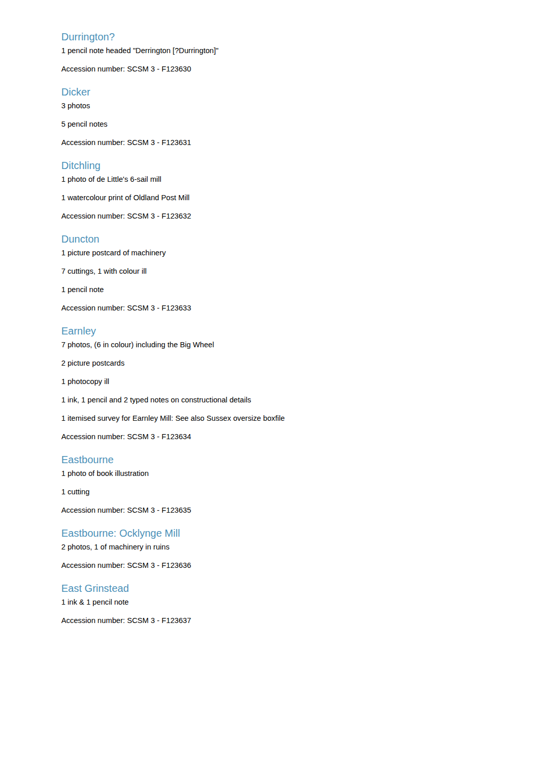Durrington?
1 pencil note headed "Derrington [?Durrington]"
Accession number: SCSM 3 - F123630
Dicker
3 photos
5 pencil notes
Accession number: SCSM 3 - F123631
Ditchling
1 photo of de Little's 6-sail mill
1 watercolour print of Oldland Post Mill
Accession number: SCSM 3 - F123632
Duncton
1 picture postcard of machinery
7 cuttings, 1 with colour ill
1 pencil note
Accession number: SCSM 3 - F123633
Earnley
7 photos, (6 in colour) including the Big Wheel
2 picture postcards
1 photocopy ill
1 ink, 1 pencil and 2 typed notes on constructional details
1 itemised survey for Earnley Mill: See also Sussex oversize boxfile
Accession number: SCSM 3 - F123634
Eastbourne
1 photo of book illustration
1 cutting
Accession number: SCSM 3 - F123635
Eastbourne: Ocklynge Mill
2 photos, 1 of machinery in ruins
Accession number: SCSM 3 - F123636
East Grinstead
1 ink & 1 pencil note
Accession number: SCSM 3 - F123637